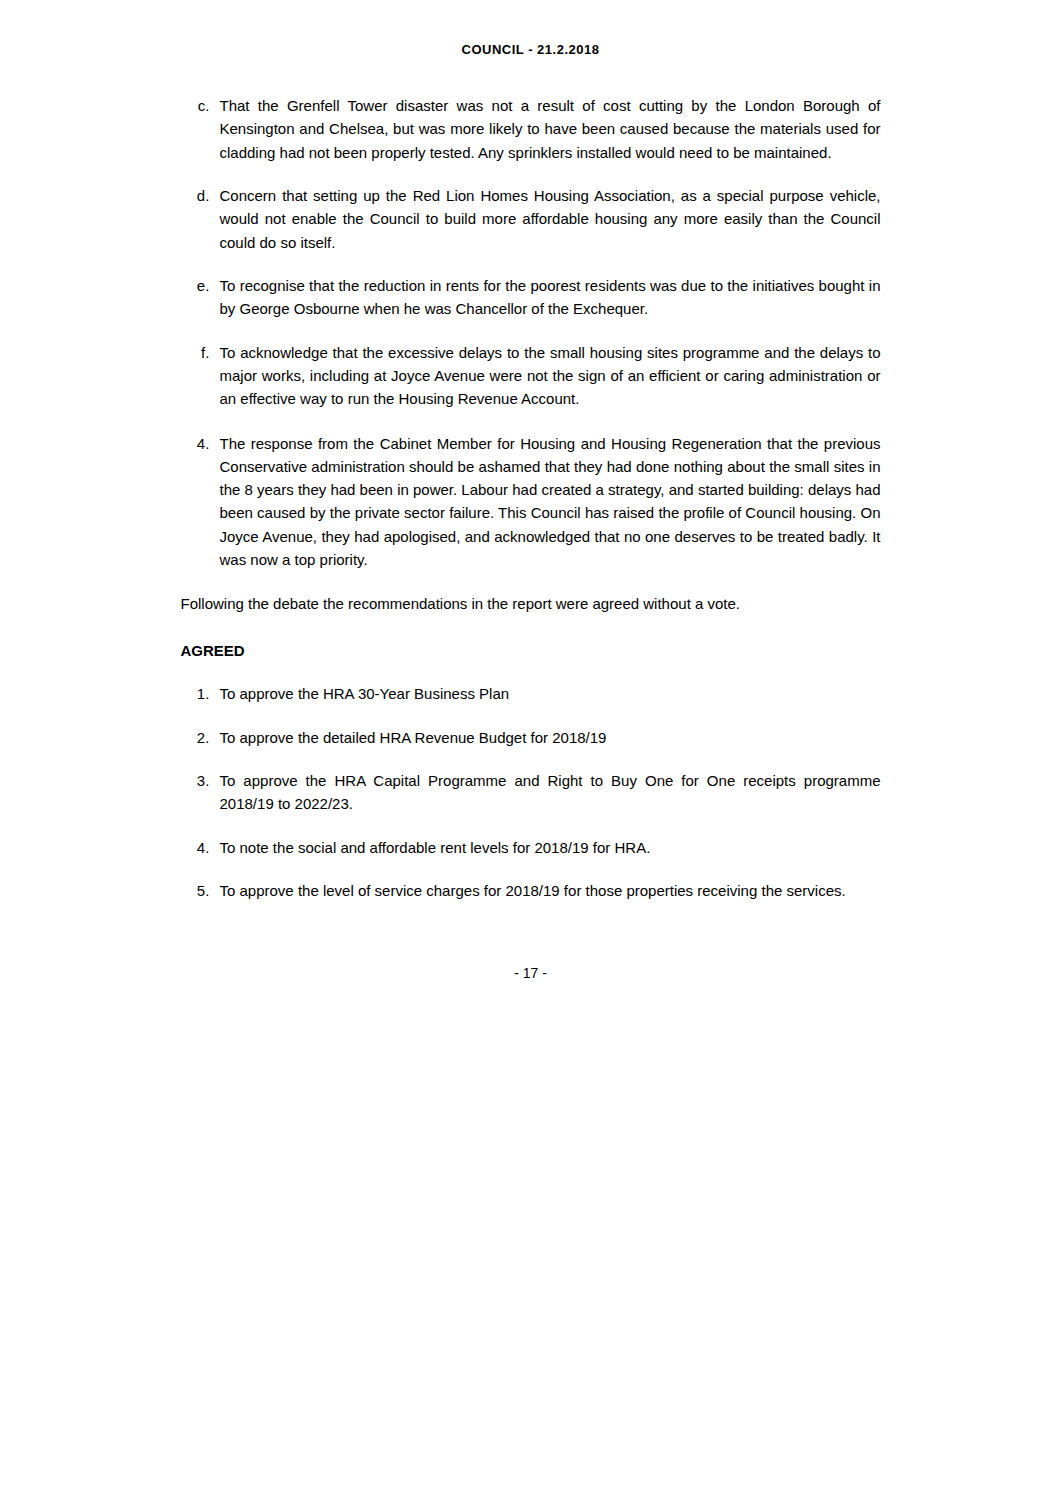COUNCIL - 21.2.2018
That the Grenfell Tower disaster was not a result of cost cutting by the London Borough of Kensington and Chelsea, but was more likely to have been caused because the materials used for cladding had not been properly tested. Any sprinklers installed would need to be maintained.
Concern that setting up the Red Lion Homes Housing Association, as a special purpose vehicle, would not enable the Council to build more affordable housing any more easily than the Council could do so itself.
To recognise that the reduction in rents for the poorest residents was due to the initiatives bought in by George Osbourne when he was Chancellor of the Exchequer.
To acknowledge that the excessive delays to the small housing sites programme and the delays to major works, including at Joyce Avenue were not the sign of an efficient or caring administration or an effective way to run the Housing Revenue Account.
The response from the Cabinet Member for Housing and Housing Regeneration that the previous Conservative administration should be ashamed that they had done nothing about the small sites in the 8 years they had been in power. Labour had created a strategy, and started building: delays had been caused by the private sector failure. This Council has raised the profile of Council housing. On Joyce Avenue, they had apologised, and acknowledged that no one deserves to be treated badly. It was now a top priority.
Following the debate the recommendations in the report were agreed without a vote.
AGREED
To approve the HRA 30-Year Business Plan
To approve the detailed HRA Revenue Budget for 2018/19
To approve the HRA Capital Programme and Right to Buy One for One receipts programme 2018/19 to 2022/23.
To note the social and affordable rent levels for 2018/19 for HRA.
To approve the level of service charges for 2018/19 for those properties receiving the services.
- 17 -